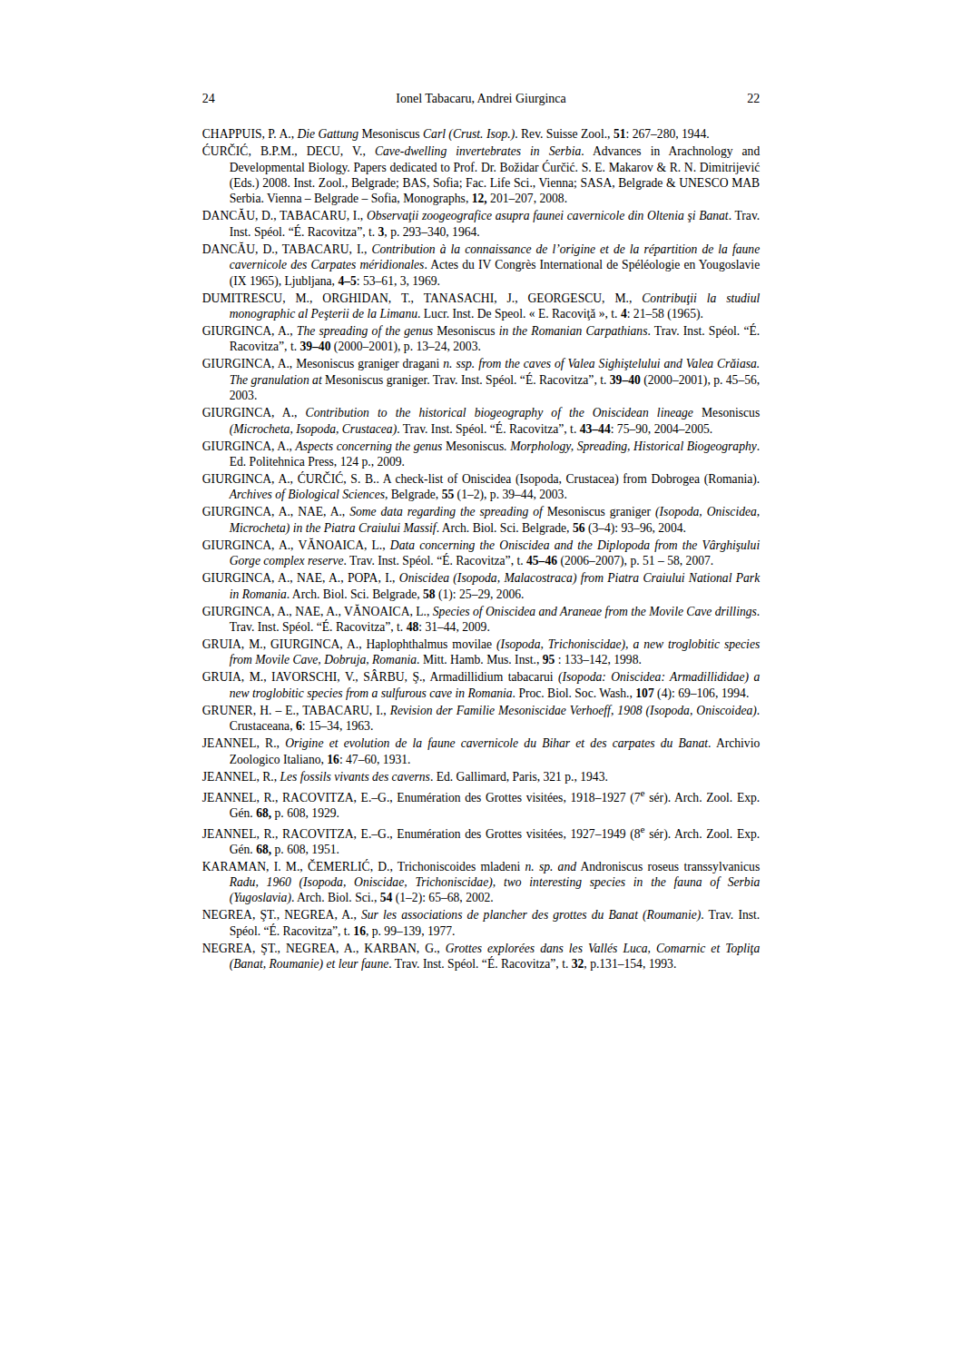24
Ionel Tabacaru, Andrei Giurginca
22
CHAPPUIS, P. A., Die Gattung Mesoniscus Carl (Crust. Isop.). Rev. Suisse Zool., 51: 267–280, 1944.
ĆURČIĆ, B.P.M., DECU, V., Cave-dwelling invertebrates in Serbia. Advances in Arachnology and Developmental Biology. Papers dedicated to Prof. Dr. Božidar Ćurčić. S. E. Makarov & R. N. Dimitrijević (Eds.) 2008. Inst. Zool., Belgrade; BAS, Sofia; Fac. Life Sci., Vienna; SASA, Belgrade & UNESCO MAB Serbia. Vienna – Belgrade – Sofia, Monographs, 12, 201–207, 2008.
DANCĂU, D., TABACARU, I., Observaţii zoogeografice asupra faunei cavernicole din Oltenia şi Banat. Trav. Inst. Spéol. “É. Racovitza”, t. 3, p. 293–340, 1964.
DANCĂU, D., TABACARU, I., Contribution à la connaissance de l’origine et de la répartition de la faune cavernicole des Carpates méridionales. Actes du IV Congrès International de Spéléologie en Yougoslavie (IX 1965), Ljubljana, 4–5: 53–61, 3, 1969.
DUMITRESCU, M., ORGHIDAN, T., TANASACHI, J., GEORGESCU, M., Contribuţii la studiul monographic al Peşterii de la Limanu. Lucr. Inst. De Speol. « E. Racoviţă », t. 4: 21–58 (1965).
GIURGINCA, A., The spreading of the genus Mesoniscus in the Romanian Carpathians. Trav. Inst. Spéol. “É. Racovitza”, t. 39–40 (2000–2001), p. 13–24, 2003.
GIURGINCA, A., Mesoniscus graniger dragani n. ssp. from the caves of Valea Sighiştelului and Valea Crăiasa. The granulation at Mesoniscus graniger. Trav. Inst. Spéol. “É. Racovitza”, t. 39–40 (2000–2001), p. 45–56, 2003.
GIURGINCA, A., Contribution to the historical biogeography of the Oniscidean lineage Mesoniscus (Microcheta, Isopoda, Crustacea). Trav. Inst. Spéol. “É. Racovitza”, t. 43–44: 75–90, 2004–2005.
GIURGINCA, A., Aspects concerning the genus Mesoniscus. Morphology, Spreading, Historical Biogeography. Ed. Politehnica Press, 124 p., 2009.
GIURGINCA, A., ĆURČIĆ, S. B.. A check-list of Oniscidea (Isopoda, Crustacea) from Dobrogea (Romania). Archives of Biological Sciences, Belgrade, 55 (1–2), p. 39–44, 2003.
GIURGINCA, A., NAE, A., Some data regarding the spreading of Mesoniscus graniger (Isopoda, Oniscidea, Microcheta) in the Piatra Craiului Massif. Arch. Biol. Sci. Belgrade, 56 (3–4): 93–96, 2004.
GIURGINCA, A., VĂNOAICA, L., Data concerning the Oniscidea and the Diplopoda from the Vârghişului Gorge complex reserve. Trav. Inst. Spéol. “É. Racovitza”, t. 45–46 (2006–2007), p. 51 – 58, 2007.
GIURGINCA, A., NAE, A., POPA, I., Oniscidea (Isopoda, Malacostraca) from Piatra Craiului National Park in Romania. Arch. Biol. Sci. Belgrade, 58 (1): 25–29, 2006.
GIURGINCA, A., NAE, A., VĂNOAICA, L., Species of Oniscidea and Araneae from the Movile Cave drillings. Trav. Inst. Spéol. “É. Racovitza”, t. 48: 31–44, 2009.
GRUIA, M., GIURGINCA, A., Haplophthalmus movilae (Isopoda, Trichoniscidae), a new troglobitic species from Movile Cave, Dobruja, Romania. Mitt. Hamb. Mus. Inst., 95 : 133–142, 1998.
GRUIA, M., IAVORSCHI, V., SÂRBU, Ş., Armadillidium tabacarui (Isopoda: Oniscidea: Armadillididae) a new troglobitic species from a sulfurous cave in Romania. Proc. Biol. Soc. Wash., 107 (4): 69–106, 1994.
GRUNER, H. – E., TABACARU, I., Revision der Familie Mesoniscidae Verhoeff, 1908 (Isopoda, Oniscoidea). Crustaceana, 6: 15–34, 1963.
JEANNEL, R., Origine et evolution de la faune cavernicole du Bihar et des carpates du Banat. Archivio Zoologico Italiano, 16: 47–60, 1931.
JEANNEL, R., Les fossils vivants des caverns. Ed. Gallimard, Paris, 321 p., 1943.
JEANNEL, R., RACOVITZA, E.–G., Enumération des Grottes visitées, 1918–1927 (7e sér). Arch. Zool. Exp. Gén. 68, p. 608, 1929.
JEANNEL, R., RACOVITZA, E.–G., Enumération des Grottes visitées, 1927–1949 (8e sér). Arch. Zool. Exp. Gén. 68, p. 608, 1951.
KARAMAN, I. M., ČEMERLIĆ, D., Trichoniscoides mladeni n. sp. and Androniscus roseus transsylvanicus Radu, 1960 (Isopoda, Oniscidae, Trichoniscidae), two interesting species in the fauna of Serbia (Yugoslavia). Arch. Biol. Sci., 54 (1–2): 65–68, 2002.
NEGREA, ŞT., NEGREA, A., Sur les associations de plancher des grottes du Banat (Roumanie). Trav. Inst. Spéol. “É. Racovitza”, t. 16, p. 99–139, 1977.
NEGREA, ŞT., NEGREA, A., KARBAN, G., Grottes explorées dans les Vallés Luca, Comarnic et Topliţa (Banat, Roumanie) et leur faune. Trav. Inst. Spéol. “É. Racovitza”, t. 32, p.131–154, 1993.